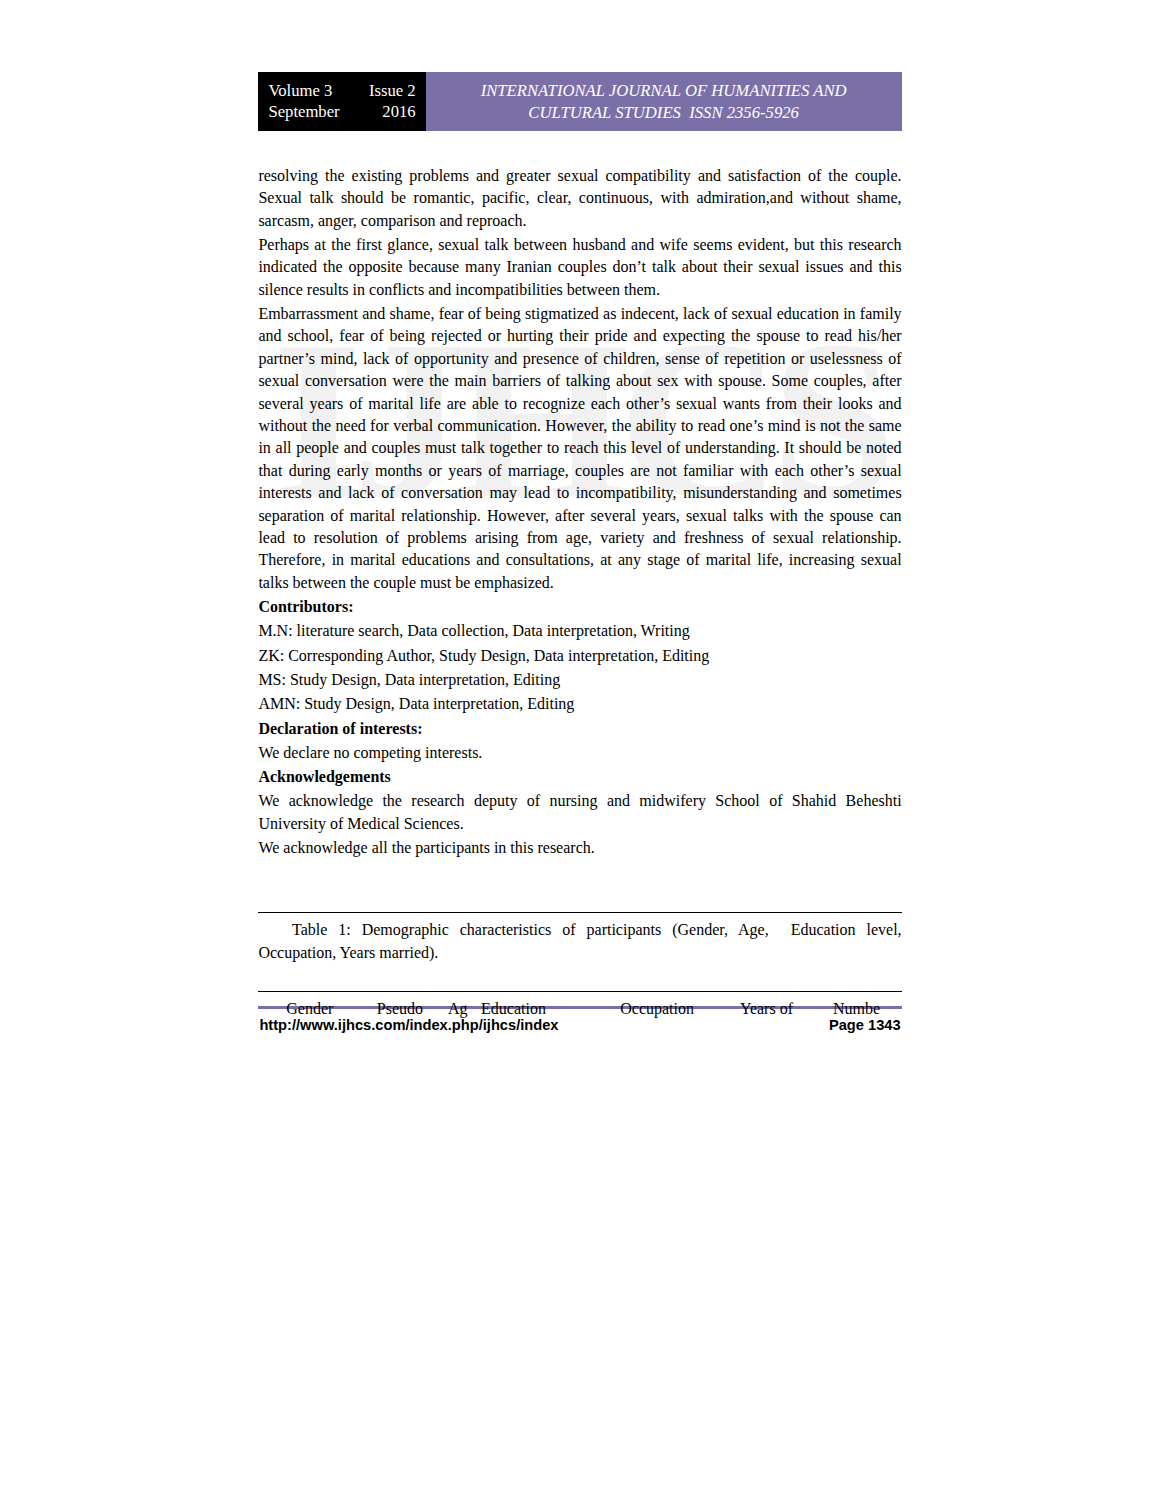Volume 3 Issue 2
September 2016
INTERNATIONAL JOURNAL OF HUMANITIES AND
CULTURAL STUDIES ISSN 2356-5926
IJHCS
resolving the existing problems and greater sexual compatibility and satisfaction of the couple. Sexual talk should be romantic, pacific, clear, continuous, with admiration,and without shame, sarcasm, anger, comparison and reproach.
Perhaps at the first glance, sexual talk between husband and wife seems evident, but this research indicated the opposite because many Iranian couples don’t talk about their sexual issues and this silence results in conflicts and incompatibilities between them.
Embarrassment and shame, fear of being stigmatized as indecent, lack of sexual education in family and school, fear of being rejected or hurting their pride and expecting the spouse to read his/her partner’s mind, lack of opportunity and presence of children, sense of repetition or uselessness of sexual conversation were the main barriers of talking about sex with spouse. Some couples, after several years of marital life are able to recognize each other’s sexual wants from their looks and without the need for verbal communication. However, the ability to read one’s mind is not the same in all people and couples must talk together to reach this level of understanding. It should be noted that during early months or years of marriage, couples are not familiar with each other’s sexual interests and lack of conversation may lead to incompatibility, misunderstanding and sometimes separation of marital relationship. However, after several years, sexual talks with the spouse can lead to resolution of problems arising from age, variety and freshness of sexual relationship. Therefore, in marital educations and consultations, at any stage of marital life, increasing sexual talks between the couple must be emphasized.
Contributors:
M.N: literature search, Data collection, Data interpretation, Writing
ZK: Corresponding Author, Study Design, Data interpretation, Editing
MS: Study Design, Data interpretation, Editing
AMN: Study Design, Data interpretation, Editing
Declaration of interests:
We declare no competing interests.
Acknowledgements
We acknowledge the research deputy of nursing and midwifery School of Shahid Beheshti University of Medical Sciences.
We acknowledge all the participants in this research.
Table 1: Demographic characteristics of participants (Gender, Age, Education level, Occupation, Years married).
| Gender | Pseudo | Ag | Education | Occupation | Years of | Numbe |
| http://www.ijhcs.com/index.php/ijhcs/index | Page 1343 |